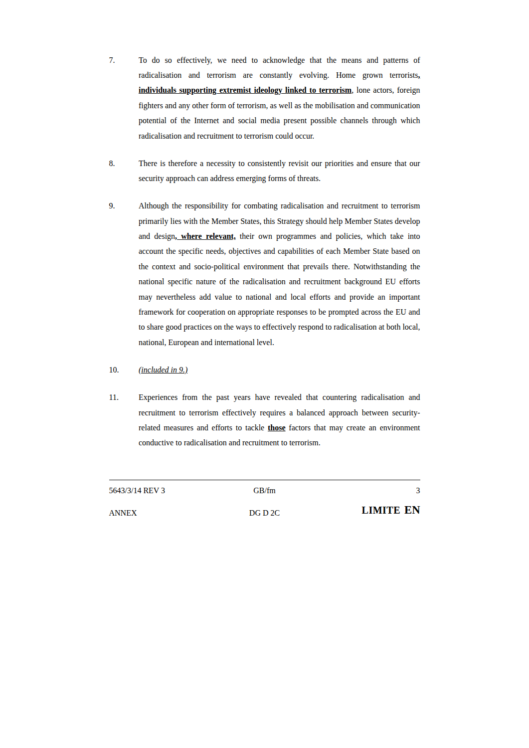To do so effectively, we need to acknowledge that the means and patterns of radicalisation and terrorism are constantly evolving. Home grown terrorists, individuals supporting extremist ideology linked to terrorism, lone actors, foreign fighters and any other form of terrorism, as well as the mobilisation and communication potential of the Internet and social media present possible channels through which radicalisation and recruitment to terrorism could occur.
There is therefore a necessity to consistently revisit our priorities and ensure that our security approach can address emerging forms of threats.
Although the responsibility for combating radicalisation and recruitment to terrorism primarily lies with the Member States, this Strategy should help Member States develop and design, where relevant, their own programmes and policies, which take into account the specific needs, objectives and capabilities of each Member State based on the context and socio-political environment that prevails there. Notwithstanding the national specific nature of the radicalisation and recruitment background EU efforts may nevertheless add value to national and local efforts and provide an important framework for cooperation on appropriate responses to be prompted across the EU and to share good practices on the ways to effectively respond to radicalisation at both local, national, European and international level.
(included in 9.)
Experiences from the past years have revealed that countering radicalisation and recruitment to terrorism effectively requires a balanced approach between security-related measures and efforts to tackle those factors that may create an environment conductive to radicalisation and recruitment to terrorism.
5643/3/14 REV 3
GB/fm
3
ANNEX
DG D 2C
LIMITE EN